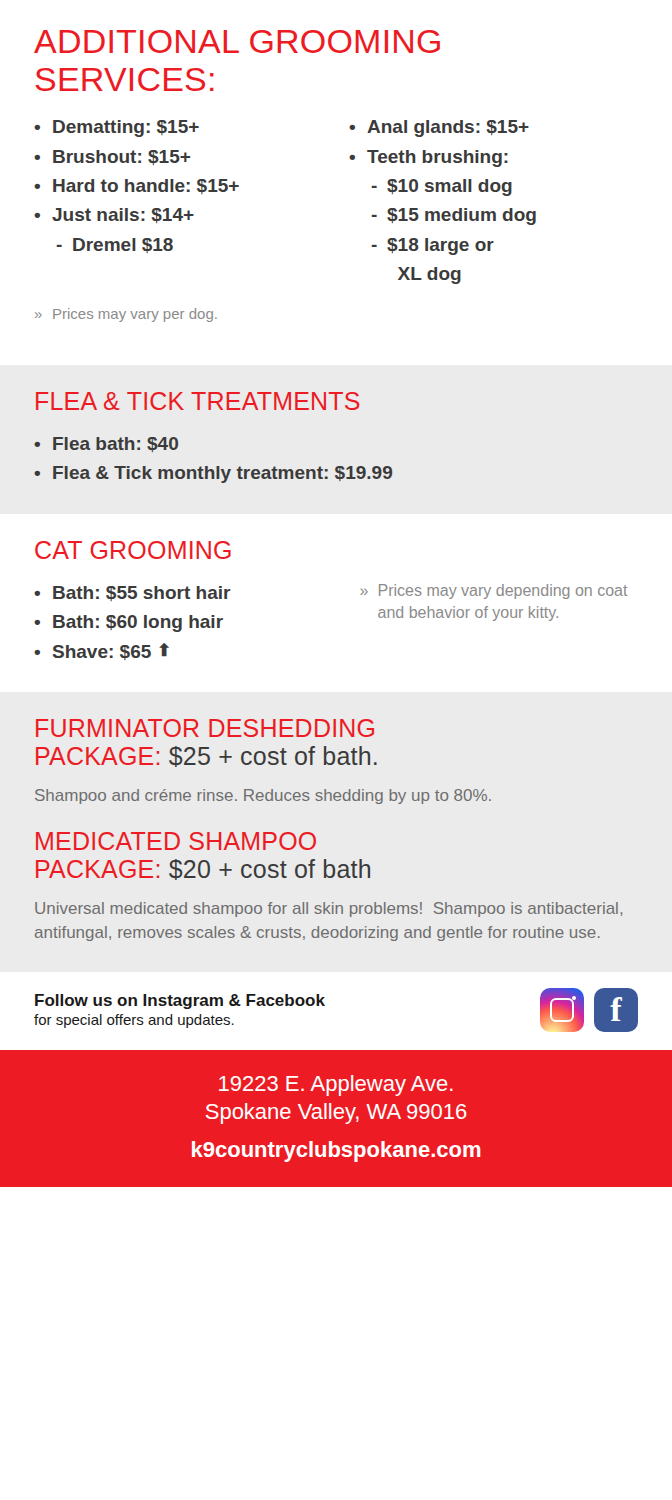ADDITIONAL GROOMING
SERVICES:
Dematting: $15+
Brushout: $15+
Hard to handle: $15+
Just nails: $14+
Dremel $18
Anal glands: $15+
Teeth brushing:
$10 small dog
$15 medium dog
$18 large or
XL dog
Prices may vary per dog.
FLEA & TICK TREATMENTS
Flea bath: $40
Flea & Tick monthly treatment: $19.99
CAT GROOMING
Bath: $55 short hair
Bath: $60 long hair
Shave: $65 ⬆
Prices may vary depending on coat and behavior of your kitty.
FURMINATOR DESHEDDING
PACKAGE: $25 + cost of bath.
Shampoo and créme rinse. Reduces shedding by up to 80%.
MEDICATED SHAMPOO
PACKAGE: $20 + cost of bath
Universal medicated shampoo for all skin problems! Shampoo is antibacterial, antifungal, removes scales & crusts, deodorizing and gentle for routine use.
Follow us on Instagram & Facebook for special offers and updates.
f
19223 E. Appleway Ave.
Spokane Valley, WA 99016
k9countryclubspokane.com